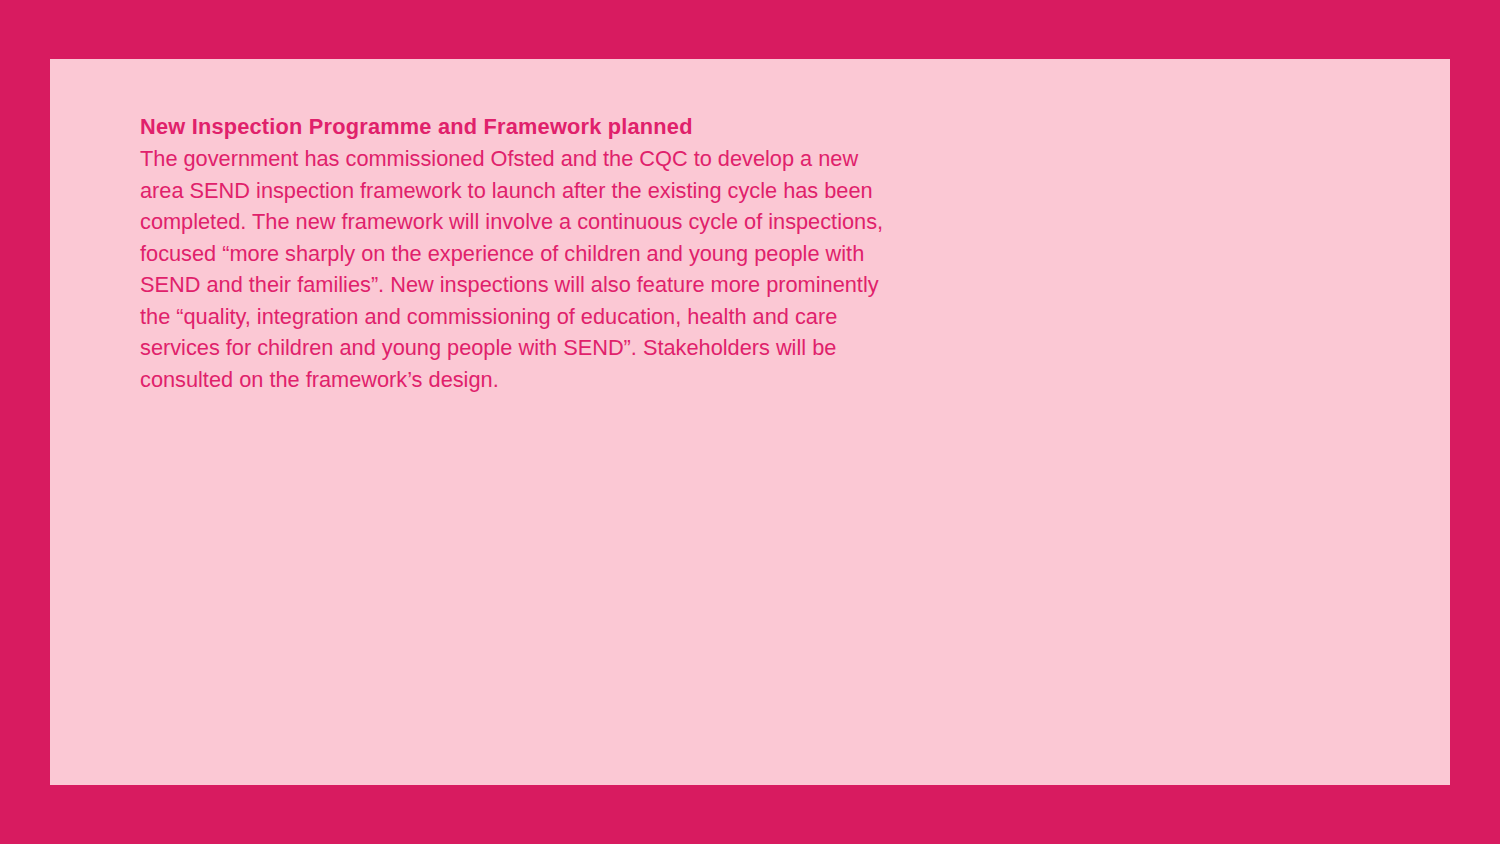New Inspection Programme and Framework planned
The government has commissioned Ofsted and the CQC to develop a new area SEND inspection framework to launch after the existing cycle has been completed. The new framework will involve a continuous cycle of inspections, focused “more sharply on the experience of children and young people with SEND and their families”. New inspections will also feature more prominently the “quality, integration and commissioning of education, health and care services for children and young people with SEND”. Stakeholders will be consulted on the framework’s design.